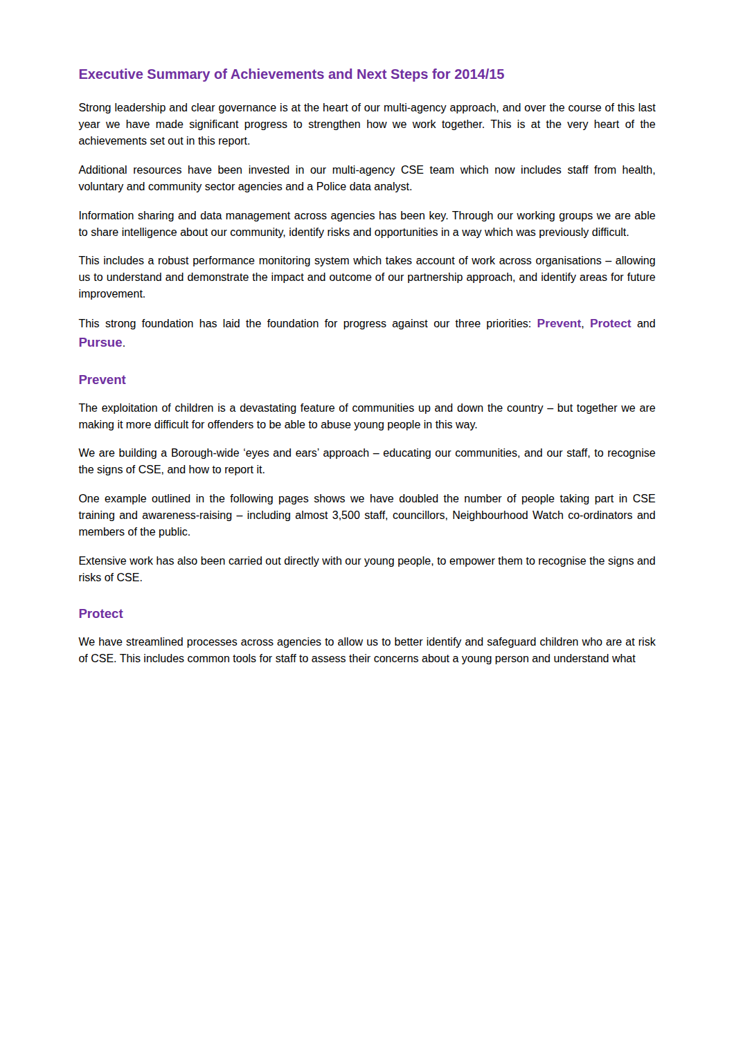Executive Summary of Achievements and Next Steps for 2014/15
Strong leadership and clear governance is at the heart of our multi-agency approach, and over the course of this last year we have made significant progress to strengthen how we work together. This is at the very heart of the achievements set out in this report.
Additional resources have been invested in our multi-agency CSE team which now includes staff from health, voluntary and community sector agencies and a Police data analyst.
Information sharing and data management across agencies has been key. Through our working groups we are able to share intelligence about our community, identify risks and opportunities in a way which was previously difficult.
This includes a robust performance monitoring system which takes account of work across organisations – allowing us to understand and demonstrate the impact and outcome of our partnership approach, and identify areas for future improvement.
This strong foundation has laid the foundation for progress against our three priorities: Prevent, Protect and Pursue.
Prevent
The exploitation of children is a devastating feature of communities up and down the country – but together we are making it more difficult for offenders to be able to abuse young people in this way.
We are building a Borough-wide ‘eyes and ears’ approach – educating our communities, and our staff, to recognise the signs of CSE, and how to report it.
One example outlined in the following pages shows we have doubled the number of people taking part in CSE training and awareness-raising – including almost 3,500 staff, councillors, Neighbourhood Watch co-ordinators and members of the public.
Extensive work has also been carried out directly with our young people, to empower them to recognise the signs and risks of CSE.
Protect
We have streamlined processes across agencies to allow us to better identify and safeguard children who are at risk of CSE. This includes common tools for staff to assess their concerns about a young person and understand what